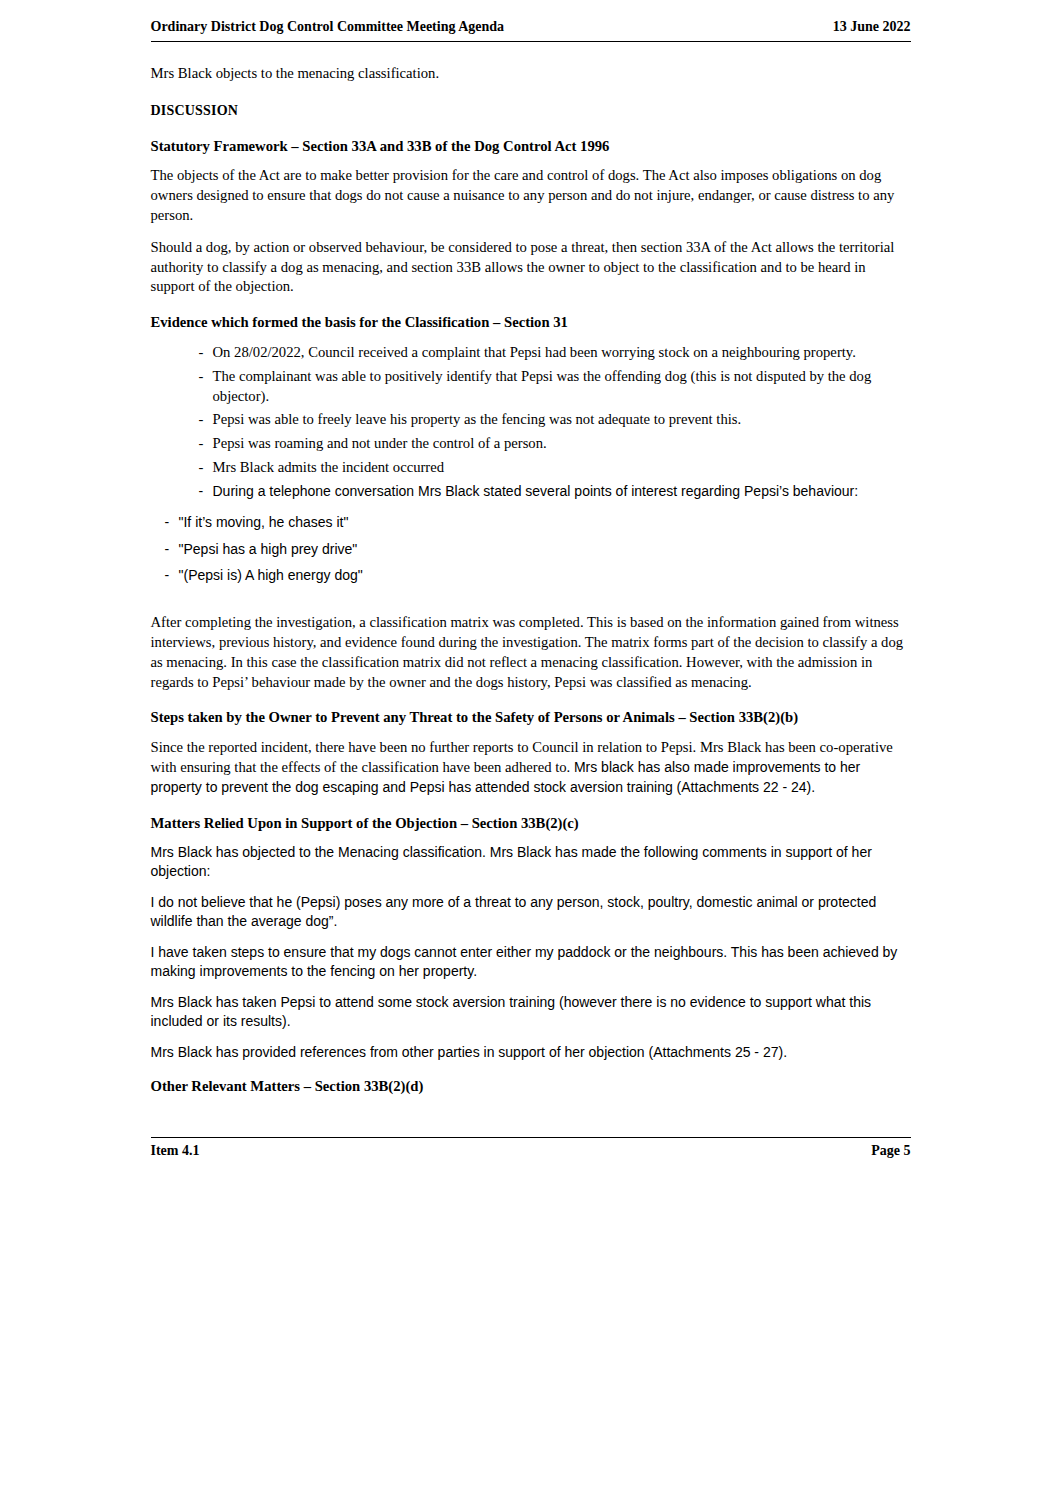Ordinary District Dog Control Committee Meeting Agenda
13 June 2022
Mrs Black objects to the menacing classification.
DISCUSSION
Statutory Framework – Section 33A and 33B of the Dog Control Act 1996
The objects of the Act are to make better provision for the care and control of dogs. The Act also imposes obligations on dog owners designed to ensure that dogs do not cause a nuisance to any person and do not injure, endanger, or cause distress to any person.
Should a dog, by action or observed behaviour, be considered to pose a threat, then section 33A of the Act allows the territorial authority to classify a dog as menacing, and section 33B allows the owner to object to the classification and to be heard in support of the objection.
Evidence which formed the basis for the Classification – Section 31
On 28/02/2022, Council received a complaint that Pepsi had been worrying stock on a neighbouring property.
The complainant was able to positively identify that Pepsi was the offending dog (this is not disputed by the dog objector).
Pepsi was able to freely leave his property as the fencing was not adequate to prevent this.
Pepsi was roaming and not under the control of a person.
Mrs Black admits the incident occurred
During a telephone conversation Mrs Black stated several points of interest regarding Pepsi’s behaviour:
"If it’s moving, he chases it"
"Pepsi has a high prey drive"
"(Pepsi is) A high energy dog"
After completing the investigation, a classification matrix was completed. This is based on the information gained from witness interviews, previous history, and evidence found during the investigation. The matrix forms part of the decision to classify a dog as menacing. In this case the classification matrix did not reflect a menacing classification. However, with the admission in regards to Pepsi’ behaviour made by the owner and the dogs history, Pepsi was classified as menacing.
Steps taken by the Owner to Prevent any Threat to the Safety of Persons or Animals – Section 33B(2)(b)
Since the reported incident, there have been no further reports to Council in relation to Pepsi. Mrs Black has been co-operative with ensuring that the effects of the classification have been adhered to. Mrs black has also made improvements to her property to prevent the dog escaping and Pepsi has attended stock aversion training (Attachments 22 - 24).
Matters Relied Upon in Support of the Objection – Section 33B(2)(c)
Mrs Black has objected to the Menacing classification. Mrs Black has made the following comments in support of her objection:
I do not believe that he (Pepsi) poses any more of a threat to any person, stock, poultry, domestic animal or protected wildlife than the average dog”.
I have taken steps to ensure that my dogs cannot enter either my paddock or the neighbours. This has been achieved by making improvements to the fencing on her property.
Mrs Black has taken Pepsi to attend some stock aversion training (however there is no evidence to support what this included or its results).
Mrs Black has provided references from other parties in support of her objection (Attachments 25 - 27).
Other Relevant Matters – Section 33B(2)(d)
Item 4.1
Page 5